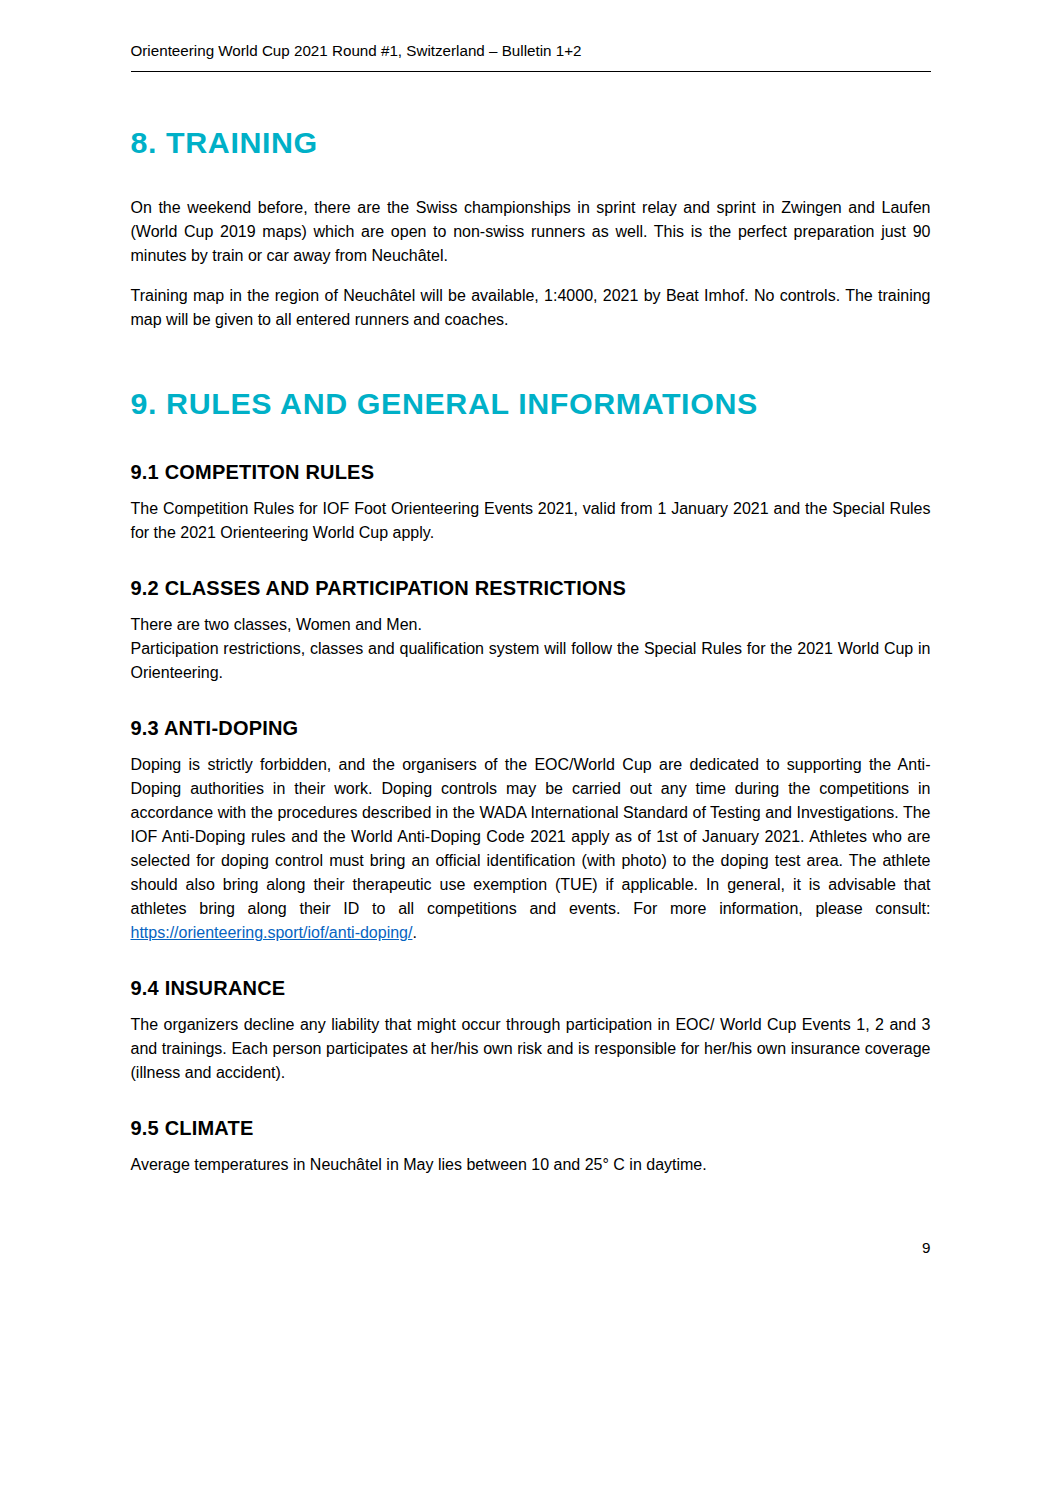Orienteering World Cup 2021 Round #1, Switzerland – Bulletin 1+2
8. TRAINING
On the weekend before, there are the Swiss championships in sprint relay and sprint in Zwingen and Laufen (World Cup 2019 maps) which are open to non-swiss runners as well. This is the perfect preparation just 90 minutes by train or car away from Neuchâtel.
Training map in the region of Neuchâtel will be available, 1:4000, 2021 by Beat Imhof. No controls. The training map will be given to all entered runners and coaches.
9. RULES AND GENERAL INFORMATIONS
9.1 COMPETITON RULES
The Competition Rules for IOF Foot Orienteering Events 2021, valid from 1 January 2021 and the Special Rules for the 2021 Orienteering World Cup apply.
9.2 CLASSES AND PARTICIPATION RESTRICTIONS
There are two classes, Women and Men.
Participation restrictions, classes and qualification system will follow the Special Rules for the 2021 World Cup in Orienteering.
9.3 ANTI-DOPING
Doping is strictly forbidden, and the organisers of the EOC/World Cup are dedicated to supporting the Anti-Doping authorities in their work. Doping controls may be carried out any time during the competitions in accordance with the procedures described in the WADA International Standard of Testing and Investigations. The IOF Anti-Doping rules and the World Anti-Doping Code 2021 apply as of 1st of January 2021. Athletes who are selected for doping control must bring an official identification (with photo) to the doping test area. The athlete should also bring along their therapeutic use exemption (TUE) if applicable. In general, it is advisable that athletes bring along their ID to all competitions and events. For more information, please consult: https://orienteering.sport/iof/anti-doping/.
9.4 INSURANCE
The organizers decline any liability that might occur through participation in EOC/ World Cup Events 1, 2 and 3 and trainings. Each person participates at her/his own risk and is responsible for her/his own insurance coverage (illness and accident).
9.5 CLIMATE
Average temperatures in Neuchâtel in May lies between 10 and 25° C in daytime.
9